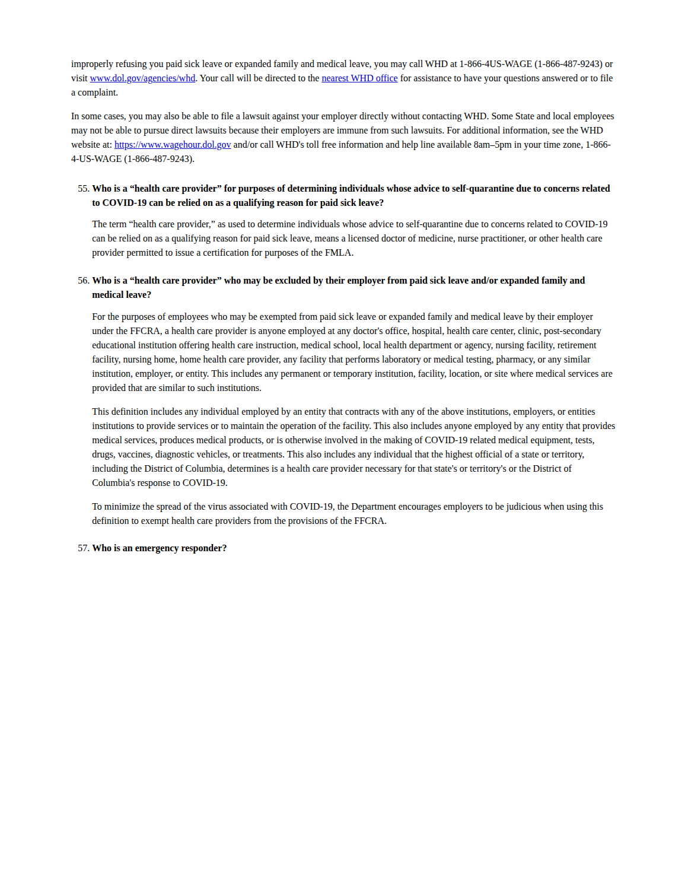improperly refusing you paid sick leave or expanded family and medical leave, you may call WHD at 1-866-4US-WAGE (1-866-487-9243) or visit www.dol.gov/agencies/whd. Your call will be directed to the nearest WHD office for assistance to have your questions answered or to file a complaint.
In some cases, you may also be able to file a lawsuit against your employer directly without contacting WHD. Some State and local employees may not be able to pursue direct lawsuits because their employers are immune from such lawsuits. For additional information, see the WHD website at: https://www.wagehour.dol.gov and/or call WHD's toll free information and help line available 8am–5pm in your time zone, 1-866-4-US-WAGE (1-866-487-9243).
Who is a “health care provider” for purposes of determining individuals whose advice to self-quarantine due to concerns related to COVID-19 can be relied on as a qualifying reason for paid sick leave?
The term “health care provider,” as used to determine individuals whose advice to self-quarantine due to concerns related to COVID-19 can be relied on as a qualifying reason for paid sick leave, means a licensed doctor of medicine, nurse practitioner, or other health care provider permitted to issue a certification for purposes of the FMLA.
Who is a “health care provider” who may be excluded by their employer from paid sick leave and/or expanded family and medical leave?
For the purposes of employees who may be exempted from paid sick leave or expanded family and medical leave by their employer under the FFCRA, a health care provider is anyone employed at any doctor's office, hospital, health care center, clinic, post-secondary educational institution offering health care instruction, medical school, local health department or agency, nursing facility, retirement facility, nursing home, home health care provider, any facility that performs laboratory or medical testing, pharmacy, or any similar institution, employer, or entity. This includes any permanent or temporary institution, facility, location, or site where medical services are provided that are similar to such institutions.
This definition includes any individual employed by an entity that contracts with any of the above institutions, employers, or entities institutions to provide services or to maintain the operation of the facility. This also includes anyone employed by any entity that provides medical services, produces medical products, or is otherwise involved in the making of COVID-19 related medical equipment, tests, drugs, vaccines, diagnostic vehicles, or treatments. This also includes any individual that the highest official of a state or territory, including the District of Columbia, determines is a health care provider necessary for that state's or territory's or the District of Columbia's response to COVID-19.
To minimize the spread of the virus associated with COVID-19, the Department encourages employers to be judicious when using this definition to exempt health care providers from the provisions of the FFCRA.
Who is an emergency responder?